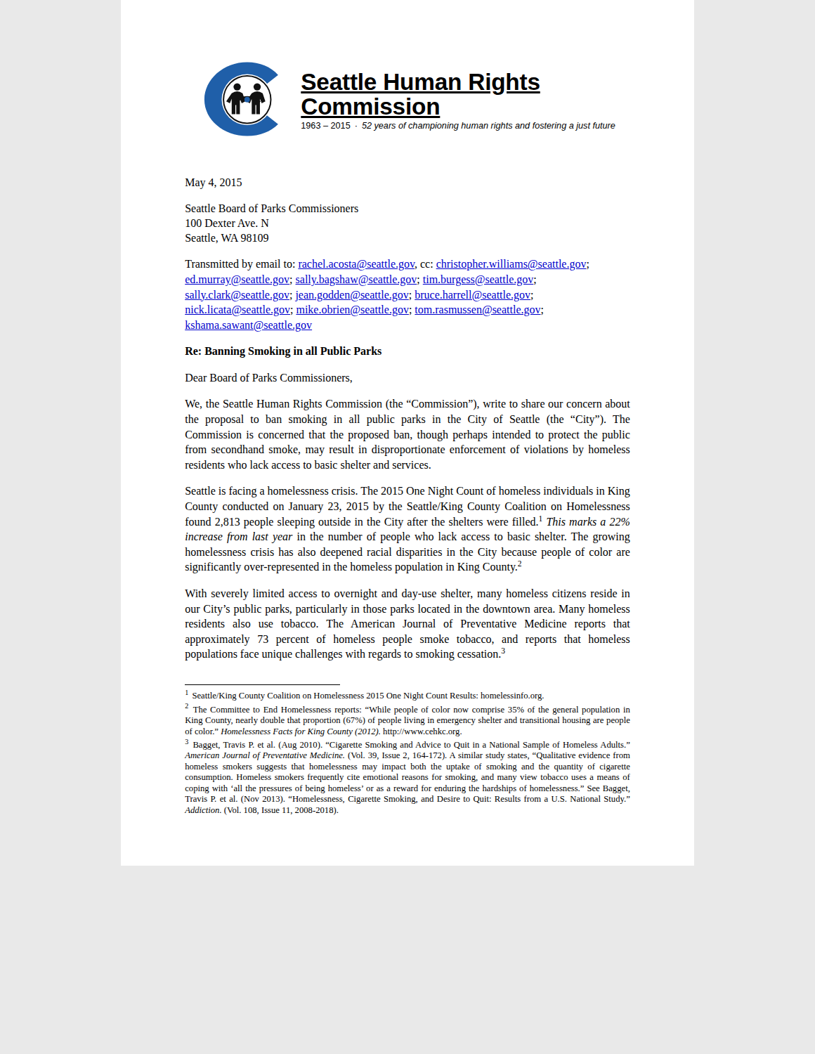Seattle Human Rights Commission
1963 – 2015·52 years of championing human rights and fostering a just future
May 4, 2015
Seattle Board of Parks Commissioners
100 Dexter Ave. N
Seattle, WA 98109
Transmitted by email to: rachel.acosta@seattle.gov, cc: christopher.williams@seattle.gov; ed.murray@seattle.gov; sally.bagshaw@seattle.gov; tim.burgess@seattle.gov; sally.clark@seattle.gov; jean.godden@seattle.gov; bruce.harrell@seattle.gov; nick.licata@seattle.gov; mike.obrien@seattle.gov; tom.rasmussen@seattle.gov; kshama.sawant@seattle.gov
Re: Banning Smoking in all Public Parks
Dear Board of Parks Commissioners,
We, the Seattle Human Rights Commission (the “Commission”), write to share our concern about the proposal to ban smoking in all public parks in the City of Seattle (the “City”). The Commission is concerned that the proposed ban, though perhaps intended to protect the public from secondhand smoke, may result in disproportionate enforcement of violations by homeless residents who lack access to basic shelter and services.
Seattle is facing a homelessness crisis. The 2015 One Night Count of homeless individuals in King County conducted on January 23, 2015 by the Seattle/King County Coalition on Homelessness found 2,813 people sleeping outside in the City after the shelters were filled.1 This marks a 22% increase from last year in the number of people who lack access to basic shelter. The growing homelessness crisis has also deepened racial disparities in the City because people of color are significantly over-represented in the homeless population in King County.2
With severely limited access to overnight and day-use shelter, many homeless citizens reside in our City’s public parks, particularly in those parks located in the downtown area. Many homeless residents also use tobacco. The American Journal of Preventative Medicine reports that approximately 73 percent of homeless people smoke tobacco, and reports that homeless populations face unique challenges with regards to smoking cessation.3
1 Seattle/King County Coalition on Homelessness 2015 One Night Count Results: homelessinfo.org.
2 The Committee to End Homelessness reports: “While people of color now comprise 35% of the general population in King County, nearly double that proportion (67%) of people living in emergency shelter and transitional housing are people of color.” Homelessness Facts for King County (2012). http://www.cehkc.org.
3 Bagget, Travis P. et al. (Aug 2010). “Cigarette Smoking and Advice to Quit in a National Sample of Homeless Adults.” American Journal of Preventative Medicine. (Vol. 39, Issue 2, 164-172). A similar study states, “Qualitative evidence from homeless smokers suggests that homelessness may impact both the uptake of smoking and the quantity of cigarette consumption. Homeless smokers frequently cite emotional reasons for smoking, and many view tobacco uses a means of coping with ‘all the pressures of being homeless’ or as a reward for enduring the hardships of homelessness.” See Bagget, Travis P. et al. (Nov 2013). “Homelessness, Cigarette Smoking, and Desire to Quit: Results from a U.S. National Study.” Addiction. (Vol. 108, Issue 11, 2008-2018).